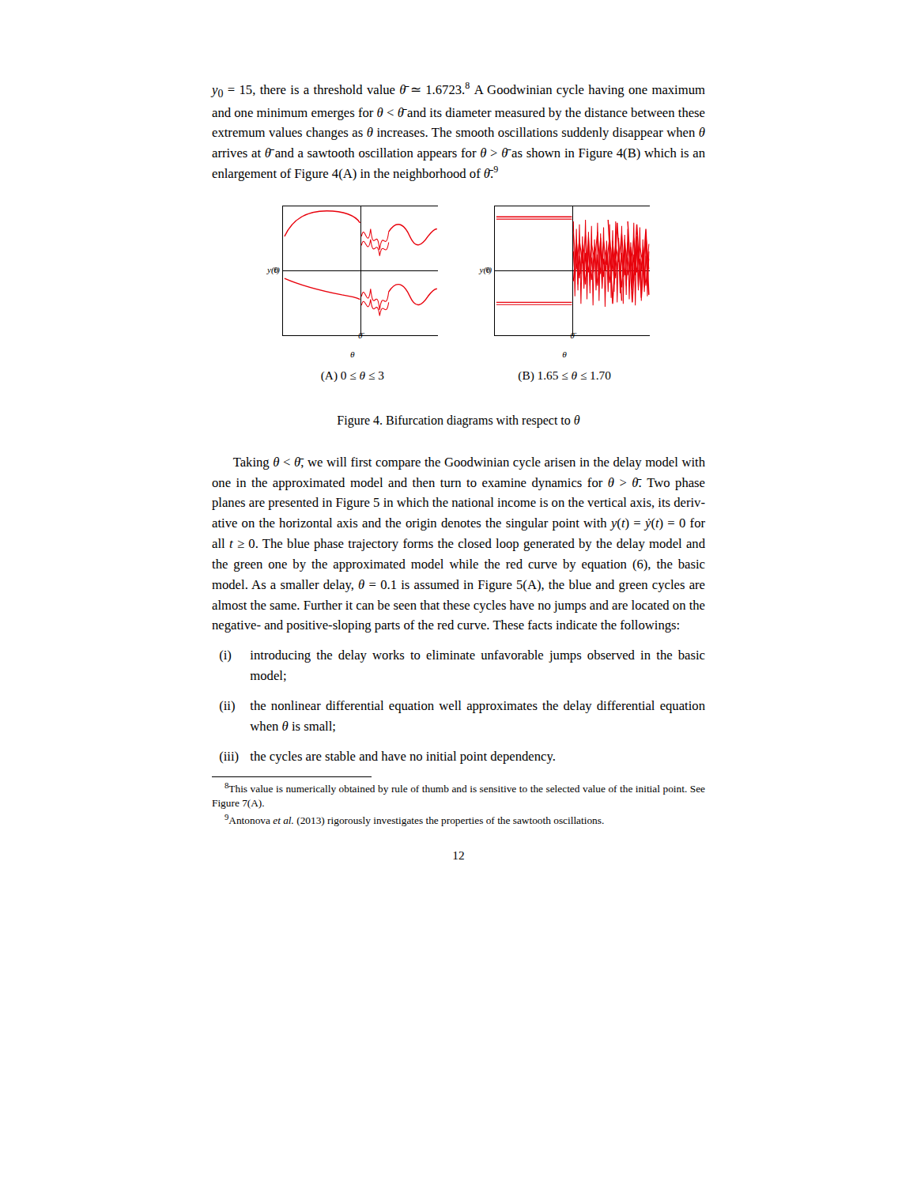y0 = 15, there is a threshold value θ̄ ≃ 1.6723.8 A Goodwinian cycle having one maximum and one minimum emerges for θ < θ̄ and its diameter measured by the distance between these extremum values changes as θ increases. The smooth oscillations suddenly disappear when θ arrives at θ̄ and a sawtooth oscillation appears for θ > θ̄ as shown in Figure 4(B) which is an enlargement of Figure 4(A) in the neighborhood of θ̄.9
y(t)
0
θ̄
θ
(A) 0 ≤ θ ≤ 3
y(t)
0
θ̄
θ
(B) 1.65 ≤ θ ≤ 1.70
Figure 4. Bifurcation diagrams with respect to θ
Taking θ < θ̄, we will first compare the Goodwinian cycle arisen in the delay model with one in the approximated model and then turn to examine dynamics for θ > θ̄. Two phase planes are presented in Figure 5 in which the national income is on the vertical axis, its derivative on the horizontal axis and the origin denotes the singular point with y(t) = ẏ(t) = 0 for all t ≥ 0. The blue phase trajectory forms the closed loop generated by the delay model and the green one by the approximated model while the red curve by equation (6), the basic model. As a smaller delay, θ = 0.1 is assumed in Figure 5(A), the blue and green cycles are almost the same. Further it can be seen that these cycles have no jumps and are located on the negative- and positive-sloping parts of the red curve. These facts indicate the followings:
introducing the delay works to eliminate unfavorable jumps observed in the basic model;
the nonlinear differential equation well approximates the delay differential equation when θ is small;
the cycles are stable and have no initial point dependency.
8This value is numerically obtained by rule of thumb and is sensitive to the selected value of the initial point. See Figure 7(A).
9Antonova et al. (2013) rigorously investigates the properties of the sawtooth oscillations.
12